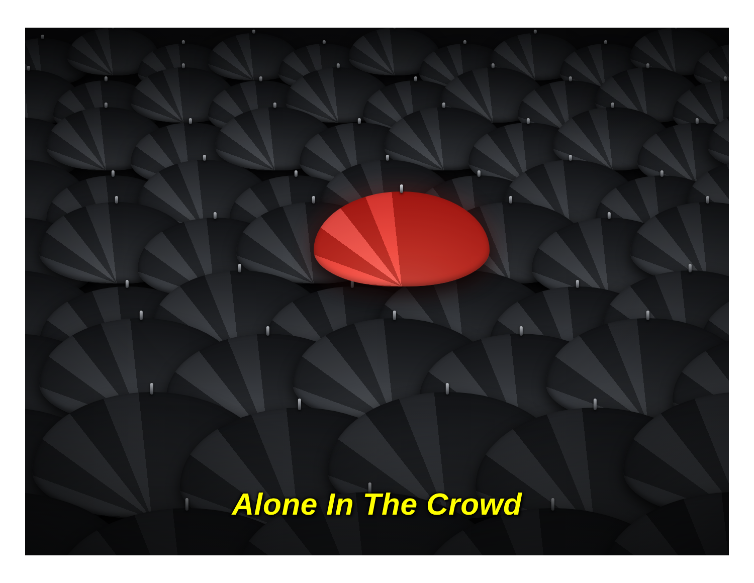Alone In The Crowd